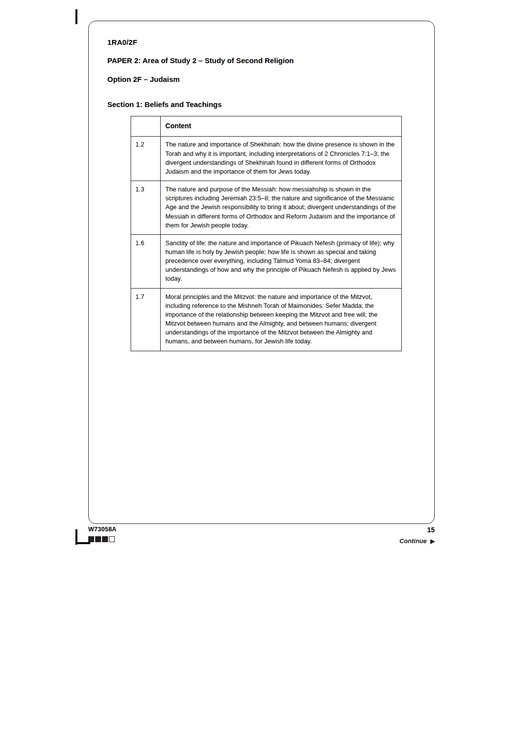1RA0/2F
PAPER 2: Area of Study 2 – Study of Second Religion
Option 2F – Judaism
Section 1: Beliefs and Teachings
| | Content |
| --- | --- |
| 1.2 | The nature and importance of Shekhinah: how the divine presence is shown in the Torah and why it is important, including interpretations of 2 Chronicles 7:1–3; the divergent understandings of Shekhinah found in different forms of Orthodox Judaism and the importance of them for Jews today. |
| 1.3 | The nature and purpose of the Messiah: how messiahship is shown in the scriptures including Jeremiah 23:5–8; the nature and significance of the Messianic Age and the Jewish responsibility to bring it about; divergent understandings of the Messiah in different forms of Orthodox and Reform Judaism and the importance of them for Jewish people today. |
| 1.6 | Sanctity of life: the nature and importance of Pikuach Nefesh (primacy of life); why human life is holy by Jewish people; how life is shown as special and taking precedence over everything, including Talmud Yoma 83–84; divergent understandings of how and why the principle of Pikuach Nefesh is applied by Jews today. |
| 1.7 | Moral principles and the Mitzvot: the nature and importance of the Mitzvot, including reference to the Mishneh Torah of Maimonides: Sefer Madda; the importance of the relationship between keeping the Mitzvot and free will; the Mitzvot between humans and the Almighty, and between humans; divergent understandings of the importance of the Mitzvot between the Almighty and humans, and between humans, for Jewish life today. |
W73058A
15
Continue ▶